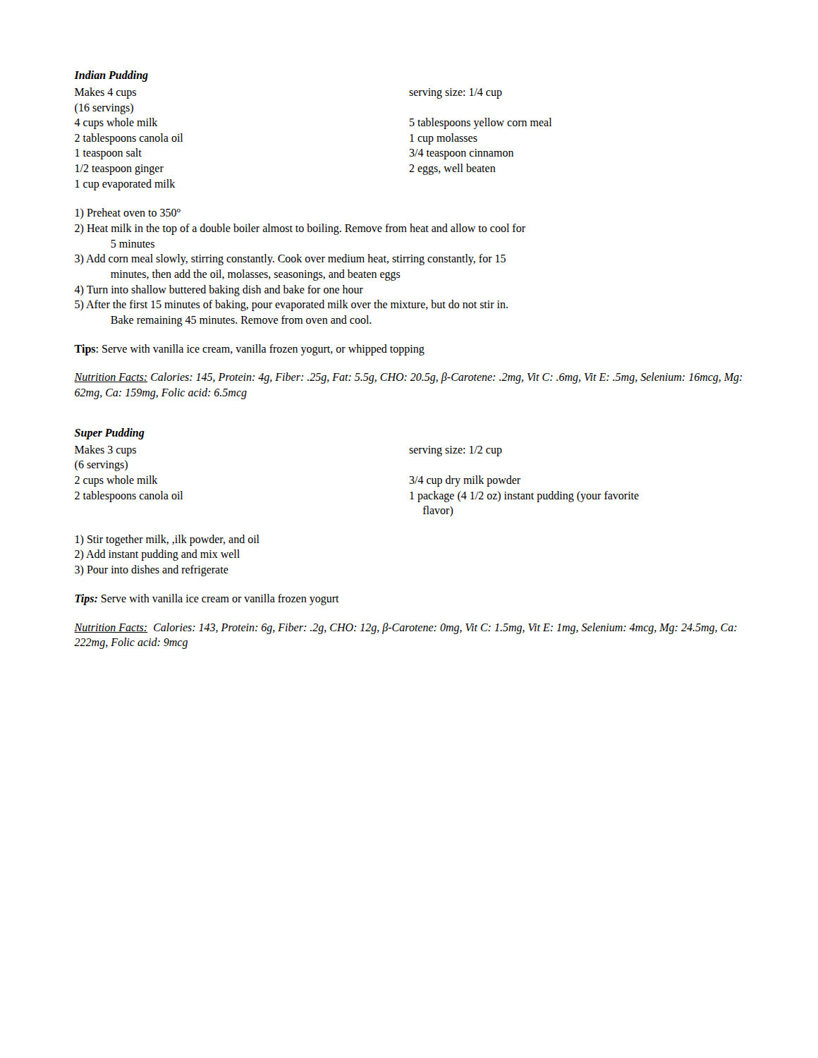Indian Pudding
| Makes 4 cups | serving size: 1/4 cup |
| (16 servings) | |
| 4 cups whole milk | 5 tablespoons yellow corn meal |
| 2 tablespoons canola oil | 1 cup molasses |
| 1 teaspoon salt | 3/4 teaspoon cinnamon |
| 1/2 teaspoon ginger | 2 eggs, well beaten |
| 1 cup evaporated milk | |
1) Preheat oven to 350o
2) Heat milk in the top of a double boiler almost to boiling. Remove from heat and allow to cool for5 minutes
3) Add corn meal slowly, stirring constantly. Cook over medium heat, stirring constantly, for 15minutes, then add the oil, molasses, seasonings, and beaten eggs
4) Turn into shallow buttered baking dish and bake for one hour
5) After the first 15 minutes of baking, pour evaporated milk over the mixture, but do not stir in.Bake remaining 45 minutes. Remove from oven and cool.
Tips: Serve with vanilla ice cream, vanilla frozen yogurt, or whipped topping
Nutrition Facts: Calories: 145, Protein: 4g, Fiber: .25g, Fat: 5.5g, CHO: 20.5g, β-Carotene: .2mg, Vit C: .6mg, Vit E: .5mg, Selenium: 16mcg, Mg: 62mg, Ca: 159mg, Folic acid: 6.5mcg
Super Pudding
| Makes 3 cups | serving size: 1/2 cup |
| (6 servings) | |
| 2 cups whole milk | 3/4 cup dry milk powder |
| 2 tablespoons canola oil | 1 package (4 1/2 oz) instant pudding (your favorite flavor) |
1) Stir together milk, ,ilk powder, and oil
2) Add instant pudding and mix well
3) Pour into dishes and refrigerate
Tips: Serve with vanilla ice cream or vanilla frozen yogurt
Nutrition Facts: Calories: 143, Protein: 6g, Fiber: .2g, CHO: 12g, β-Carotene: 0mg, Vit C: 1.5mg, Vit E: 1mg, Selenium: 4mcg, Mg: 24.5mg, Ca: 222mg, Folic acid: 9mcg